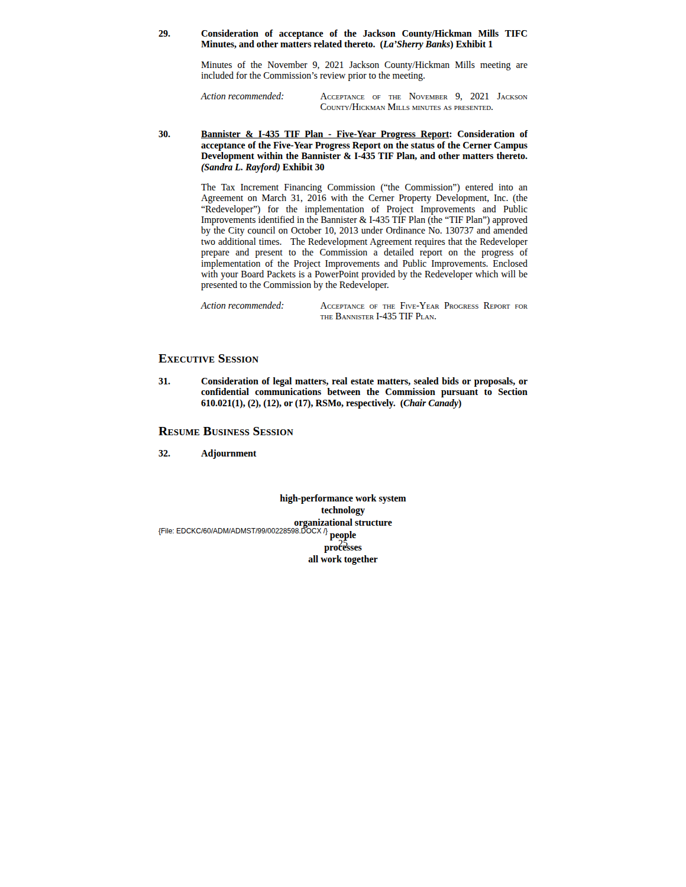29.
Consideration of acceptance of the Jackson County/Hickman Mills TIFC Minutes, and other matters related thereto. (La’Sherry Banks) Exhibit 1
Minutes of the November 9, 2021 Jackson County/Hickman Mills meeting are included for the Commission’s review prior to the meeting.
Action recommended:
Acceptance of the November 9, 2021 Jackson County/Hickman Mills minutes as presented.
30.
Bannister & I-435 TIF Plan - Five-Year Progress Report: Consideration of acceptance of the Five-Year Progress Report on the status of the Cerner Campus Development within the Bannister & I-435 TIF Plan, and other matters thereto. (Sandra L. Rayford) Exhibit 30
The Tax Increment Financing Commission (“the Commission”) entered into an Agreement on March 31, 2016 with the Cerner Property Development, Inc. (the “Redeveloper”) for the implementation of Project Improvements and Public Improvements identified in the Bannister & I-435 TIF Plan (the “TIF Plan”) approved by the City council on October 10, 2013 under Ordinance No. 130737 and amended two additional times. The Redevelopment Agreement requires that the Redeveloper prepare and present to the Commission a detailed report on the progress of implementation of the Project Improvements and Public Improvements. Enclosed with your Board Packets is a PowerPoint provided by the Redeveloper which will be presented to the Commission by the Redeveloper.
Action recommended:
Acceptance of the Five-Year Progress Report for the Bannister I-435 TIF Plan.
Executive Session
31.
Consideration of legal matters, real estate matters, sealed bids or proposals, or confidential communications between the Commission pursuant to Section 610.021(1), (2), (12), or (17), RSMo, respectively. (Chair Canady)
Resume Business Session
32.
Adjournment
high-performance work system
technology
organizational structure
people
processes
all work together
{File: EDCKC/60/ADM/ADMST/99/00228598.DOCX /}
25